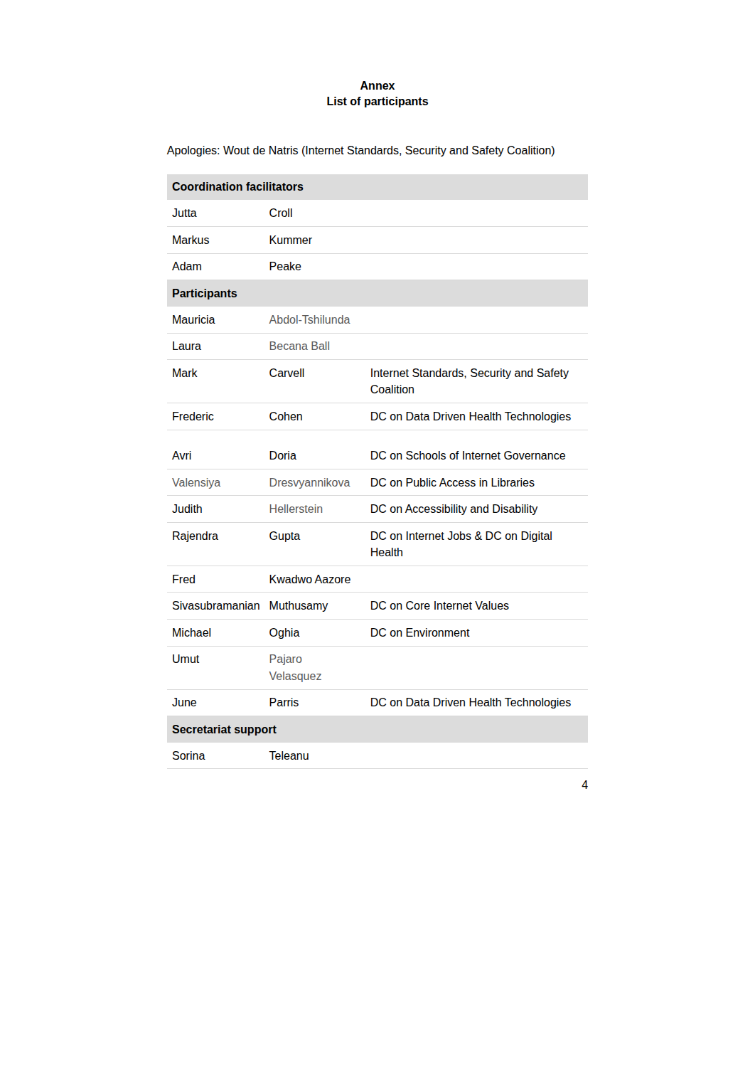Annex
List of participants
Apologies: Wout de Natris (Internet Standards, Security and Safety Coalition)
| Coordination facilitators |
| Jutta | Croll | |
| Markus | Kummer | |
| Adam | Peake | |
| Participants |
| Mauricia | Abdol-Tshilunda | |
| Laura | Becana Ball | |
| Mark | Carvell | Internet Standards, Security and Safety Coalition |
| Frederic | Cohen | DC on Data Driven Health Technologies |
| Avri | Doria | DC on Schools of Internet Governance |
| Valensiya | Dresvyannikova | DC on Public Access in Libraries |
| Judith | Hellerstein | DC on Accessibility and Disability |
| Rajendra | Gupta | DC on Internet Jobs & DC on Digital Health |
| Fred | Kwadwo Aazore | |
| Sivasubramanian | Muthusamy | DC on Core Internet Values |
| Michael | Oghia | DC on Environment |
| Umut | Pajaro Velasquez | |
| June | Parris | DC on Data Driven Health Technologies |
| Secretariat support |
| Sorina | Teleanu | |
4